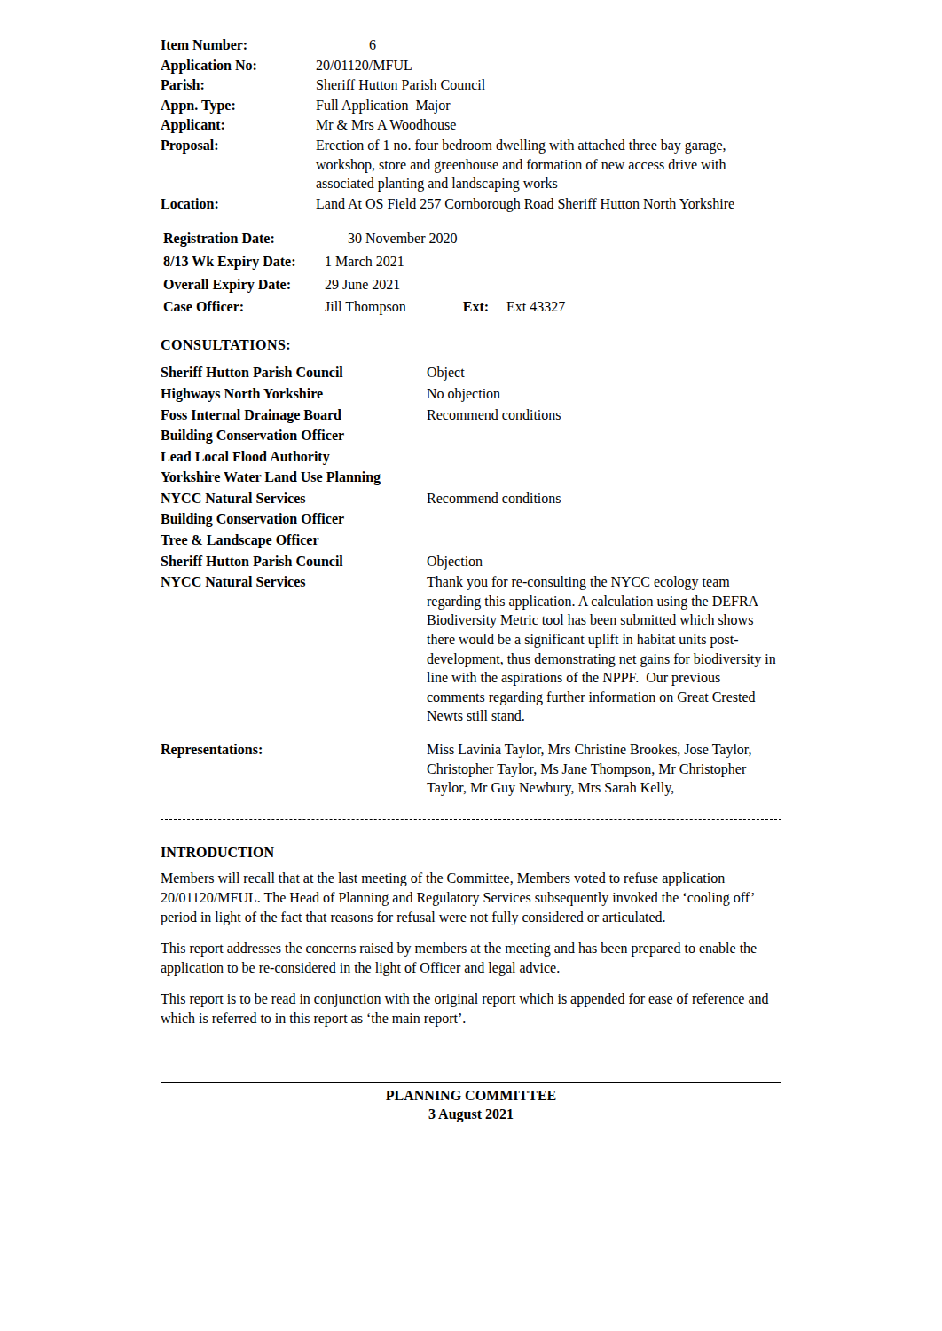| Item Number: | 6 |
| Application No: | 20/01120/MFUL |
| Parish: | Sheriff Hutton Parish Council |
| Appn. Type: | Full Application Major |
| Applicant: | Mr & Mrs A Woodhouse |
| Proposal: | Erection of 1 no. four bedroom dwelling with attached three bay garage, workshop, store and greenhouse and formation of new access drive with associated planting and landscaping works |
| Location: | Land At OS Field 257 Cornborough Road Sheriff Hutton North Yorkshire |
| Registration Date: | 30 November 2020 |
| 8/13 Wk Expiry Date: | 1 March 2021 |
| Overall Expiry Date: | 29 June 2021 |
| Case Officer: | Jill Thompson Ext: Ext 43327 |
CONSULTATIONS:
| Sheriff Hutton Parish Council | Object |
| Highways North Yorkshire | No objection |
| Foss Internal Drainage Board | Recommend conditions |
| Building Conservation Officer | |
| Lead Local Flood Authority | |
| Yorkshire Water Land Use Planning | |
| NYCC Natural Services | Recommend conditions |
| Building Conservation Officer | |
| Tree & Landscape Officer | |
| Sheriff Hutton Parish Council | Objection |
| NYCC Natural Services | Thank you for re-consulting the NYCC ecology team regarding this application. A calculation using the DEFRA Biodiversity Metric tool has been submitted which shows there would be a significant uplift in habitat units post-development, thus demonstrating net gains for biodiversity in line with the aspirations of the NPPF. Our previous comments regarding further information on Great Crested Newts still stand. |
| Representations: | Miss Lavinia Taylor, Mrs Christine Brookes, Jose Taylor, Christopher Taylor, Ms Jane Thompson, Mr Christopher Taylor, Mr Guy Newbury, Mrs Sarah Kelly, |
INTRODUCTION
Members will recall that at the last meeting of the Committee, Members voted to refuse application 20/01120/MFUL. The Head of Planning and Regulatory Services subsequently invoked the ‘cooling off’ period in light of the fact that reasons for refusal were not fully considered or articulated.
This report addresses the concerns raised by members at the meeting and has been prepared to enable the application to be re-considered in the light of Officer and legal advice.
This report is to be read in conjunction with the original report which is appended for ease of reference and which is referred to in this report as ‘the main report’.
PLANNING COMMITTEE
3 August 2021